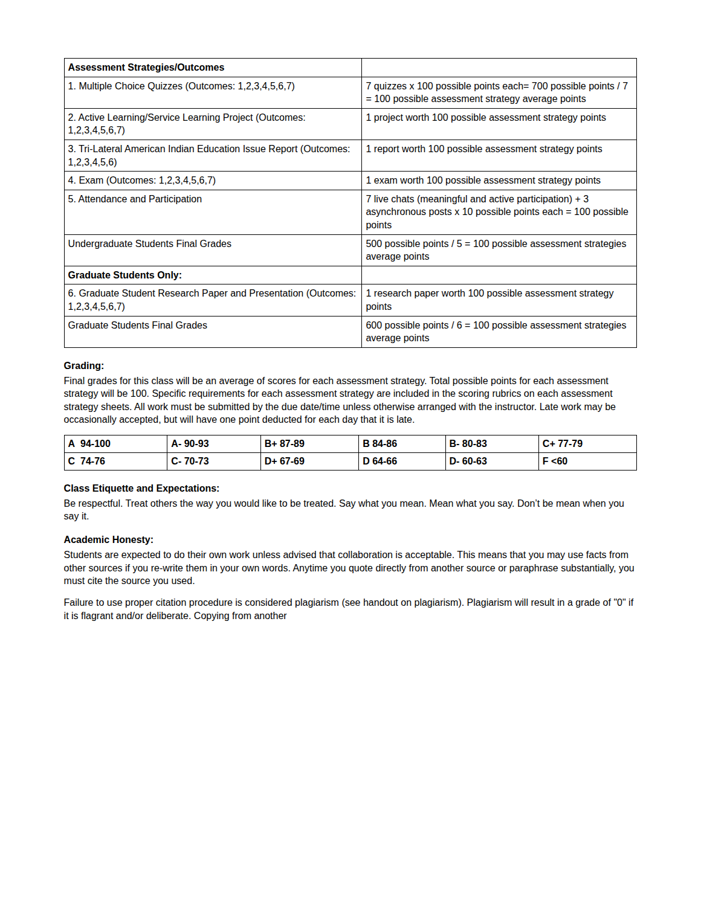| Assessment Strategies/Outcomes | |
| 1. Multiple Choice Quizzes (Outcomes: 1,2,3,4,5,6,7) | 7 quizzes x 100 possible points each= 700 possible points / 7 = 100 possible assessment strategy average points |
| 2. Active Learning/Service Learning Project (Outcomes: 1,2,3,4,5,6,7) | 1 project worth 100 possible assessment strategy points |
| 3. Tri-Lateral American Indian Education Issue Report (Outcomes: 1,2,3,4,5,6) | 1 report worth 100 possible assessment strategy points |
| 4. Exam (Outcomes: 1,2,3,4,5,6,7) | 1 exam worth 100 possible assessment strategy points |
| 5. Attendance and Participation | 7 live chats (meaningful and active participation) + 3 asynchronous posts x 10 possible points each = 100 possible points |
| Undergraduate Students Final Grades | 500 possible points / 5 = 100 possible assessment strategies average points |
| Graduate Students Only: | |
| 6. Graduate Student Research Paper and Presentation (Outcomes: 1,2,3,4,5,6,7) | 1 research paper worth 100 possible assessment strategy points |
| Graduate Students Final Grades | 600 possible points / 6 = 100 possible assessment strategies average points |
Grading:
Final grades for this class will be an average of scores for each assessment strategy. Total possible points for each assessment strategy will be 100. Specific requirements for each assessment strategy are included in the scoring rubrics on each assessment strategy sheets. All work must be submitted by the due date/time unless otherwise arranged with the instructor. Late work may be occasionally accepted, but will have one point deducted for each day that it is late.
| A 94-100 | A- 90-93 | B+ 87-89 | B 84-86 | B- 80-83 | C+ 77-79 |
| C 74-76 | C- 70-73 | D+ 67-69 | D 64-66 | D- 60-63 | F <60 |
Class Etiquette and Expectations:
Be respectful. Treat others the way you would like to be treated. Say what you mean. Mean what you say. Don’t be mean when you say it.
Academic Honesty:
Students are expected to do their own work unless advised that collaboration is acceptable. This means that you may use facts from other sources if you re-write them in your own words. Anytime you quote directly from another source or paraphrase substantially, you must cite the source you used.
Failure to use proper citation procedure is considered plagiarism (see handout on plagiarism). Plagiarism will result in a grade of "0" if it is flagrant and/or deliberate. Copying from another